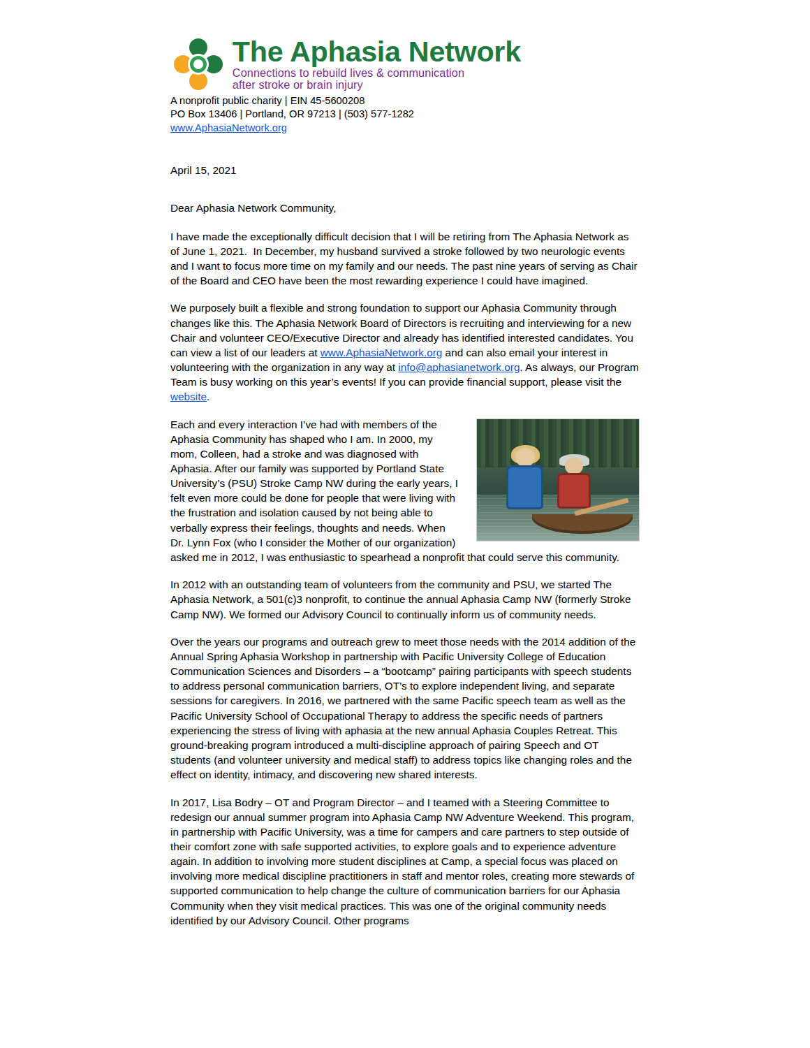The Aphasia Network
Connections to rebuild lives & communication after stroke or brain injury
A nonprofit public charity | EIN 45-5600208
PO Box 13406 | Portland, OR 97213 | (503) 577-1282
www.AphasiaNetwork.org
April 15, 2021
Dear Aphasia Network Community,
I have made the exceptionally difficult decision that I will be retiring from The Aphasia Network as of June 1, 2021. In December, my husband survived a stroke followed by two neurologic events and I want to focus more time on my family and our needs. The past nine years of serving as Chair of the Board and CEO have been the most rewarding experience I could have imagined.
We purposely built a flexible and strong foundation to support our Aphasia Community through changes like this. The Aphasia Network Board of Directors is recruiting and interviewing for a new Chair and volunteer CEO/Executive Director and already has identified interested candidates. You can view a list of our leaders at www.AphasiaNetwork.org and can also email your interest in volunteering with the organization in any way at info@aphasianetwork.org. As always, our Program Team is busy working on this year’s events! If you can provide financial support, please visit the website.
Each and every interaction I’ve had with members of the Aphasia Community has shaped who I am. In 2000, my mom, Colleen, had a stroke and was diagnosed with Aphasia. After our family was supported by Portland State University’s (PSU) Stroke Camp NW during the early years, I felt even more could be done for people that were living with the frustration and isolation caused by not being able to verbally express their feelings, thoughts and needs. When Dr. Lynn Fox (who I consider the Mother of our organization) asked me in 2012, I was enthusiastic to spearhead a nonprofit that could serve this community.
In 2012 with an outstanding team of volunteers from the community and PSU, we started The Aphasia Network, a 501(c)3 nonprofit, to continue the annual Aphasia Camp NW (formerly Stroke Camp NW). We formed our Advisory Council to continually inform us of community needs.
Over the years our programs and outreach grew to meet those needs with the 2014 addition of the Annual Spring Aphasia Workshop in partnership with Pacific University College of Education Communication Sciences and Disorders – a “bootcamp” pairing participants with speech students to address personal communication barriers, OT’s to explore independent living, and separate sessions for caregivers. In 2016, we partnered with the same Pacific speech team as well as the Pacific University School of Occupational Therapy to address the specific needs of partners experiencing the stress of living with aphasia at the new annual Aphasia Couples Retreat. This ground-breaking program introduced a multi-discipline approach of pairing Speech and OT students (and volunteer university and medical staff) to address topics like changing roles and the effect on identity, intimacy, and discovering new shared interests.
In 2017, Lisa Bodry – OT and Program Director – and I teamed with a Steering Committee to redesign our annual summer program into Aphasia Camp NW Adventure Weekend. This program, in partnership with Pacific University, was a time for campers and care partners to step outside of their comfort zone with safe supported activities, to explore goals and to experience adventure again. In addition to involving more student disciplines at Camp, a special focus was placed on involving more medical discipline practitioners in staff and mentor roles, creating more stewards of supported communication to help change the culture of communication barriers for our Aphasia Community when they visit medical practices. This was one of the original community needs identified by our Advisory Council. Other programs